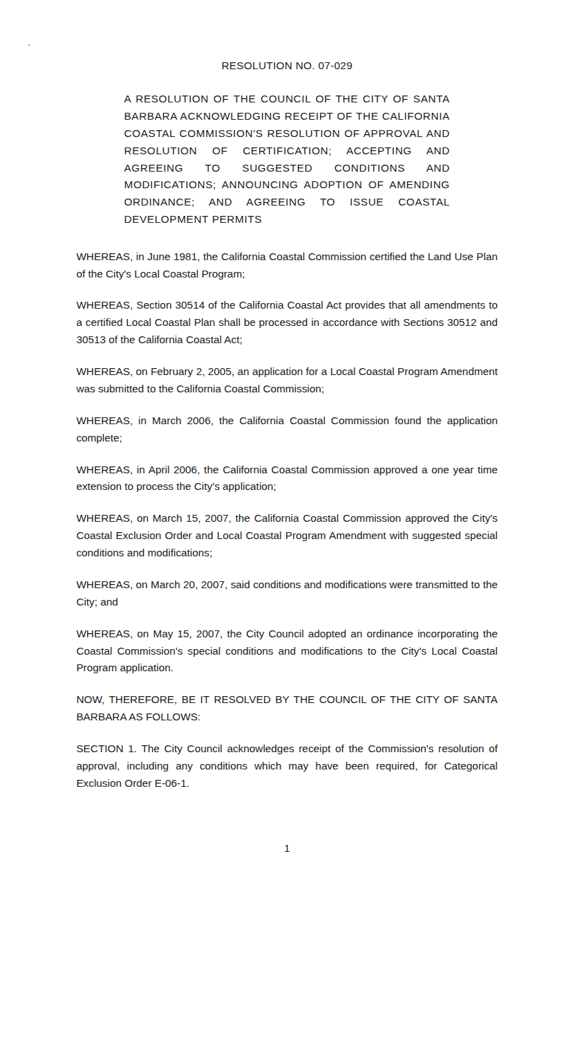.
RESOLUTION NO. 07-029
A RESOLUTION OF THE COUNCIL OF THE CITY OF SANTA BARBARA ACKNOWLEDGING RECEIPT OF THE CALIFORNIA COASTAL COMMISSION'S RESOLUTION OF APPROVAL AND RESOLUTION OF CERTIFICATION; ACCEPTING AND AGREEING TO SUGGESTED CONDITIONS AND MODIFICATIONS; ANNOUNCING ADOPTION OF AMENDING ORDINANCE; AND AGREEING TO ISSUE COASTAL DEVELOPMENT PERMITS
WHEREAS, in June 1981, the California Coastal Commission certified the Land Use Plan of the City's Local Coastal Program;
WHEREAS, Section 30514 of the California Coastal Act provides that all amendments to a certified Local Coastal Plan shall be processed in accordance with Sections 30512 and 30513 of the California Coastal Act;
WHEREAS, on February 2, 2005, an application for a Local Coastal Program Amendment was submitted to the California Coastal Commission;
WHEREAS, in March 2006, the California Coastal Commission found the application complete;
WHEREAS, in April 2006, the California Coastal Commission approved a one year time extension to process the City's application;
WHEREAS, on March 15, 2007, the California Coastal Commission approved the City's Coastal Exclusion Order and Local Coastal Program Amendment with suggested special conditions and modifications;
WHEREAS, on March 20, 2007, said conditions and modifications were transmitted to the City; and
WHEREAS, on May 15, 2007, the City Council adopted an ordinance incorporating the Coastal Commission's special conditions and modifications to the City's Local Coastal Program application.
NOW, THEREFORE, BE IT RESOLVED BY THE COUNCIL OF THE CITY OF SANTA BARBARA AS FOLLOWS:
SECTION 1. The City Council acknowledges receipt of the Commission's resolution of approval, including any conditions which may have been required, for Categorical Exclusion Order E-06-1.
1